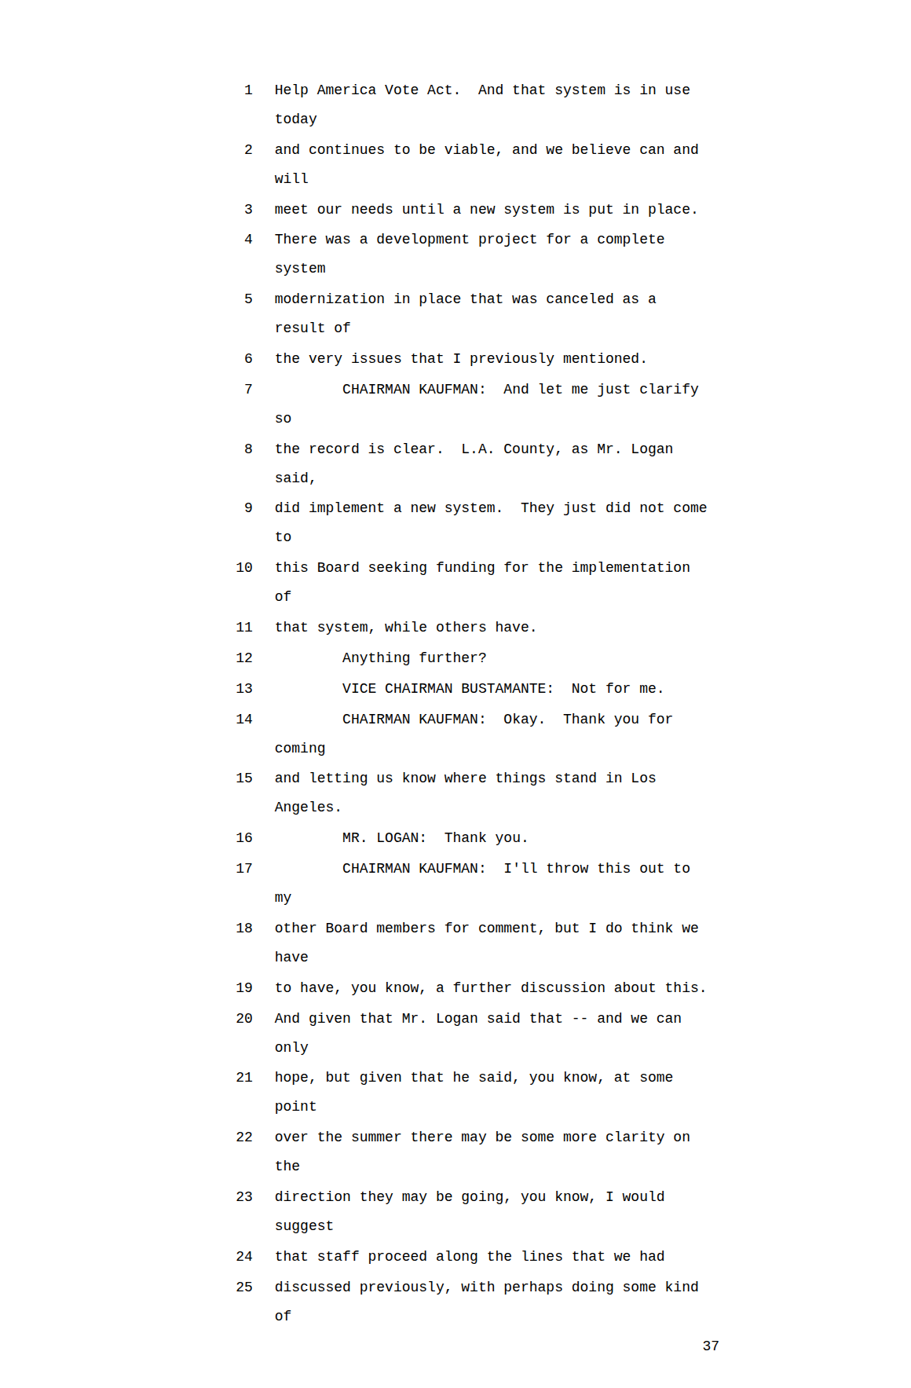| 1 | Help America Vote Act. And that system is in use today |
| 2 | and continues to be viable, and we believe can and will |
| 3 | meet our needs until a new system is put in place. |
| 4 | There was a development project for a complete system |
| 5 | modernization in place that was canceled as a result of |
| 6 | the very issues that I previously mentioned. |
| 7 | CHAIRMAN KAUFMAN: And let me just clarify so |
| 8 | the record is clear. L.A. County, as Mr. Logan said, |
| 9 | did implement a new system. They just did not come to |
| 10 | this Board seeking funding for the implementation of |
| 11 | that system, while others have. |
| 12 | Anything further? |
| 13 | VICE CHAIRMAN BUSTAMANTE: Not for me. |
| 14 | CHAIRMAN KAUFMAN: Okay. Thank you for coming |
| 15 | and letting us know where things stand in Los Angeles. |
| 16 | MR. LOGAN: Thank you. |
| 17 | CHAIRMAN KAUFMAN: I'll throw this out to my |
| 18 | other Board members for comment, but I do think we have |
| 19 | to have, you know, a further discussion about this. |
| 20 | And given that Mr. Logan said that -- and we can only |
| 21 | hope, but given that he said, you know, at some point |
| 22 | over the summer there may be some more clarity on the |
| 23 | direction they may be going, you know, I would suggest |
| 24 | that staff proceed along the lines that we had |
| 25 | discussed previously, with perhaps doing some kind of |
37